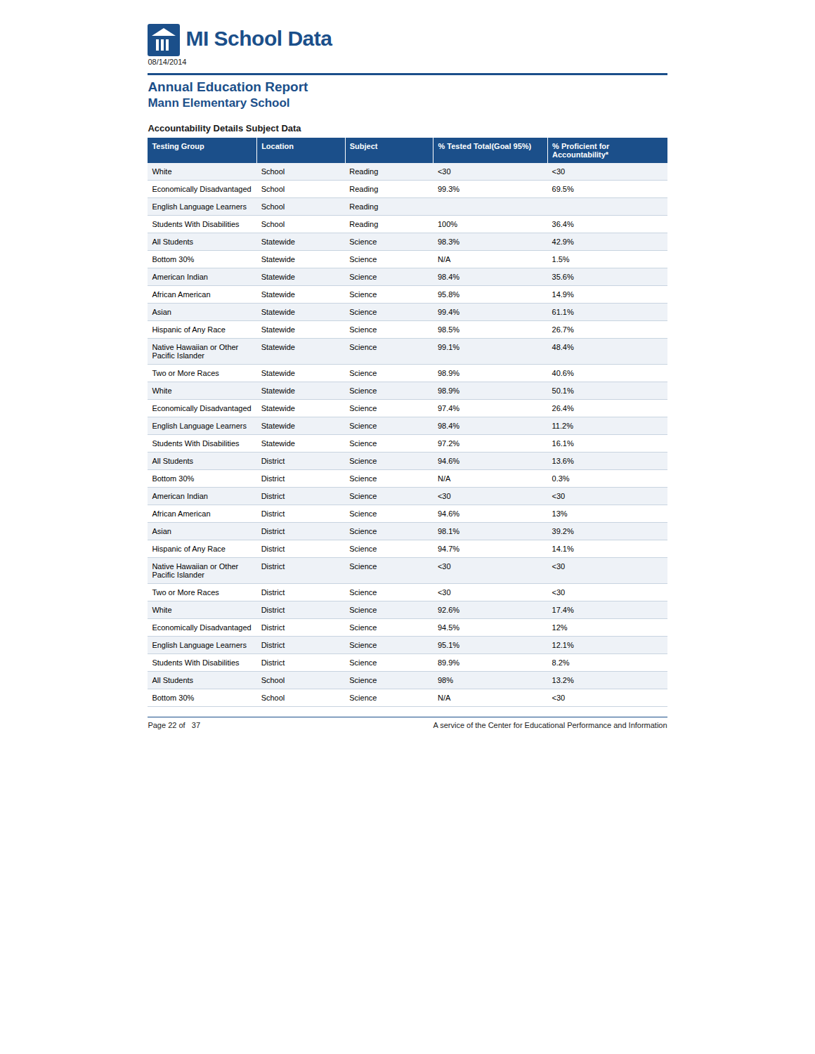MI School Data
08/14/2014
Annual Education Report
Mann Elementary School
Accountability Details Subject Data
| Testing Group | Location | Subject | % Tested Total(Goal 95%) | % Proficient for Accountability* |
| --- | --- | --- | --- | --- |
| White | School | Reading | <30 | <30 |
| Economically Disadvantaged | School | Reading | 99.3% | 69.5% |
| English Language Learners | School | Reading | | |
| Students With Disabilities | School | Reading | 100% | 36.4% |
| All Students | Statewide | Science | 98.3% | 42.9% |
| Bottom 30% | Statewide | Science | N/A | 1.5% |
| American Indian | Statewide | Science | 98.4% | 35.6% |
| African American | Statewide | Science | 95.8% | 14.9% |
| Asian | Statewide | Science | 99.4% | 61.1% |
| Hispanic of Any Race | Statewide | Science | 98.5% | 26.7% |
| Native Hawaiian or Other Pacific Islander | Statewide | Science | 99.1% | 48.4% |
| Two or More Races | Statewide | Science | 98.9% | 40.6% |
| White | Statewide | Science | 98.9% | 50.1% |
| Economically Disadvantaged | Statewide | Science | 97.4% | 26.4% |
| English Language Learners | Statewide | Science | 98.4% | 11.2% |
| Students With Disabilities | Statewide | Science | 97.2% | 16.1% |
| All Students | District | Science | 94.6% | 13.6% |
| Bottom 30% | District | Science | N/A | 0.3% |
| American Indian | District | Science | <30 | <30 |
| African American | District | Science | 94.6% | 13% |
| Asian | District | Science | 98.1% | 39.2% |
| Hispanic of Any Race | District | Science | 94.7% | 14.1% |
| Native Hawaiian or Other Pacific Islander | District | Science | <30 | <30 |
| Two or More Races | District | Science | <30 | <30 |
| White | District | Science | 92.6% | 17.4% |
| Economically Disadvantaged | District | Science | 94.5% | 12% |
| English Language Learners | District | Science | 95.1% | 12.1% |
| Students With Disabilities | District | Science | 89.9% | 8.2% |
| All Students | School | Science | 98% | 13.2% |
| Bottom 30% | School | Science | N/A | <30 |
Page 22 of 37
A service of the Center for Educational Performance and Information